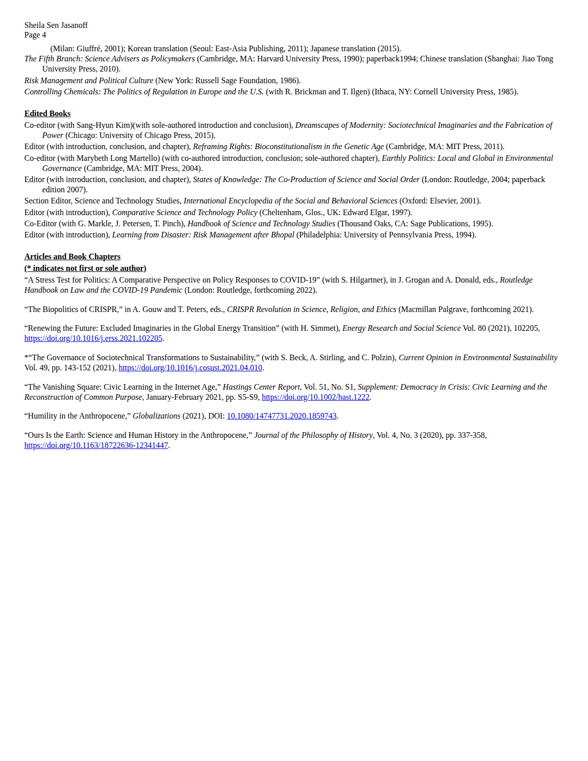Sheila Sen Jasanoff
Page 4
(Milan: Giuffré, 2001); Korean translation (Seoul: East-Asia Publishing, 2011); Japanese translation (2015).
The Fifth Branch: Science Advisers as Policymakers (Cambridge, MA: Harvard University Press, 1990); paperback1994; Chinese translation (Shanghai: Jiao Tong University Press, 2010).
Risk Management and Political Culture (New York: Russell Sage Foundation, 1986).
Controlling Chemicals: The Politics of Regulation in Europe and the U.S. (with R. Brickman and T. Ilgen) (Ithaca, NY: Cornell University Press, 1985).
Edited Books
Co-editor (with Sang-Hyun Kim)(with sole-authored introduction and conclusion), Dreamscapes of Modernity: Sociotechnical Imaginaries and the Fabrication of Power (Chicago: University of Chicago Press, 2015).
Editor (with introduction, conclusion, and chapter), Reframing Rights: Bioconstitutionalism in the Genetic Age (Cambridge, MA: MIT Press, 2011).
Co-editor (with Marybeth Long Martello) (with co-authored introduction, conclusion; sole-authored chapter), Earthly Politics: Local and Global in Environmental Governance (Cambridge, MA: MIT Press, 2004).
Editor (with introduction, conclusion, and chapter), States of Knowledge: The Co-Production of Science and Social Order (London: Routledge, 2004; paperback edition 2007).
Section Editor, Science and Technology Studies, International Encyclopedia of the Social and Behavioral Sciences (Oxford: Elsevier, 2001).
Editor (with introduction), Comparative Science and Technology Policy (Cheltenham, Glos., UK: Edward Elgar, 1997).
Co-Editor (with G. Markle, J. Petersen, T. Pinch), Handbook of Science and Technology Studies (Thousand Oaks, CA: Sage Publications, 1995).
Editor (with introduction), Learning from Disaster: Risk Management after Bhopal (Philadelphia: University of Pennsylvania Press, 1994).
Articles and Book Chapters
(* indicates not first or sole author)
“A Stress Test for Politics: A Comparative Perspective on Policy Responses to COVID-19” (with S. Hilgartner), in J. Grogan and A. Donald, eds., Routledge Handbook on Law and the COVID-19 Pandemic (London: Routledge, forthcoming 2022).
“The Biopolitics of CRISPR,” in A. Gouw and T. Peters, eds., CRISPR Revolution in Science, Religion, and Ethics (Macmillan Palgrave, forthcoming 2021).
“Renewing the Future: Excluded Imaginaries in the Global Energy Transition” (with H. Simmet), Energy Research and Social Science Vol. 80 (2021), 102205, https://doi.org/10.1016/j.erss.2021.102205.
*“The Governance of Sociotechnical Transformations to Sustainability,” (with S. Beck, A. Stirling, and C. Polzin), Current Opinion in Environmental Sustainability Vol. 49, pp. 143-152 (2021), https://doi.org/10.1016/j.cosust.2021.04.010.
“The Vanishing Square: Civic Learning in the Internet Age,” Hastings Center Report, Vol. 51, No. S1, Supplement: Democracy in Crisis: Civic Learning and the Reconstruction of Common Purpose, January-February 2021, pp. S5-S9, https://doi.org/10.1002/hast.1222.
“Humility in the Anthropocene,” Globalizations (2021), DOI: 10.1080/14747731.2020.1859743.
“Ours Is the Earth: Science and Human History in the Anthropocene,” Journal of the Philosophy of History, Vol. 4, No. 3 (2020), pp. 337-358, https://doi.org/10.1163/18722636-12341447.